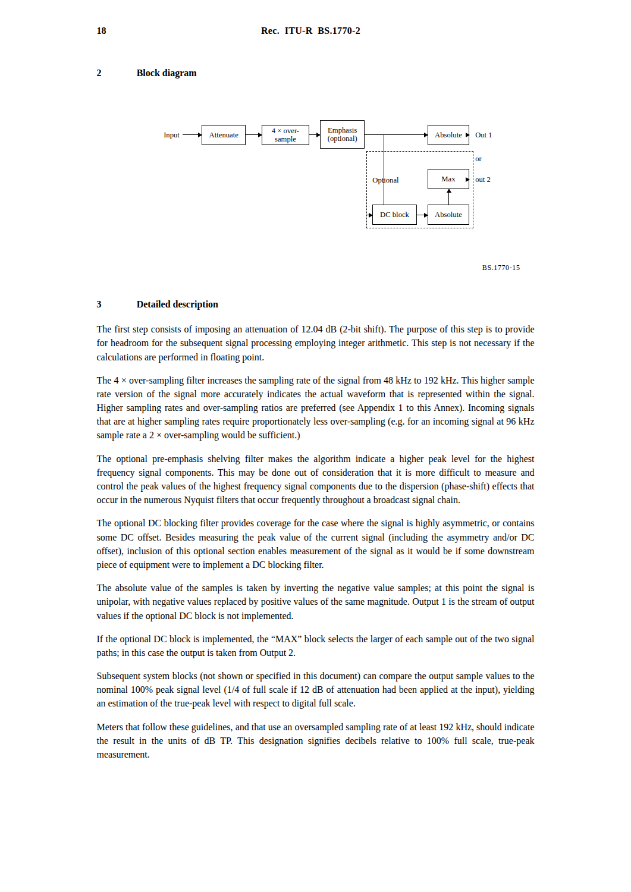18 Rec. ITU-R BS.1770-2
2 Block diagram
Input
Attenuate
4 × over- sample
Emphasis(optional)
Absolute
Out 1
Optional
Max
DC block
Absolute
or
out 2
BS.1770-15
3 Detailed description
The first step consists of imposing an attenuation of 12.04 dB (2-bit shift). The purpose of this step is to provide for headroom for the subsequent signal processing employing integer arithmetic. This step is not necessary if the calculations are performed in floating point.
The 4 × over-sampling filter increases the sampling rate of the signal from 48 kHz to 192 kHz. This higher sample rate version of the signal more accurately indicates the actual waveform that is represented within the signal. Higher sampling rates and over-sampling ratios are preferred (see Appendix 1 to this Annex). Incoming signals that are at higher sampling rates require proportionately less over-sampling (e.g. for an incoming signal at 96 kHz sample rate a 2 × over-sampling would be sufficient.)
The optional pre-emphasis shelving filter makes the algorithm indicate a higher peak level for the highest frequency signal components. This may be done out of consideration that it is more difficult to measure and control the peak values of the highest frequency signal components due to the dispersion (phase-shift) effects that occur in the numerous Nyquist filters that occur frequently throughout a broadcast signal chain.
The optional DC blocking filter provides coverage for the case where the signal is highly asymmetric, or contains some DC offset. Besides measuring the peak value of the current signal (including the asymmetry and/or DC offset), inclusion of this optional section enables measurement of the signal as it would be if some downstream piece of equipment were to implement a DC blocking filter.
The absolute value of the samples is taken by inverting the negative value samples; at this point the signal is unipolar, with negative values replaced by positive values of the same magnitude. Output 1 is the stream of output values if the optional DC block is not implemented.
If the optional DC block is implemented, the “MAX” block selects the larger of each sample out of the two signal paths; in this case the output is taken from Output 2.
Subsequent system blocks (not shown or specified in this document) can compare the output sample values to the nominal 100% peak signal level (1/4 of full scale if 12 dB of attenuation had been applied at the input), yielding an estimation of the true-peak level with respect to digital full scale.
Meters that follow these guidelines, and that use an oversampled sampling rate of at least 192 kHz, should indicate the result in the units of dB TP. This designation signifies decibels relative to 100% full scale, true-peak measurement.